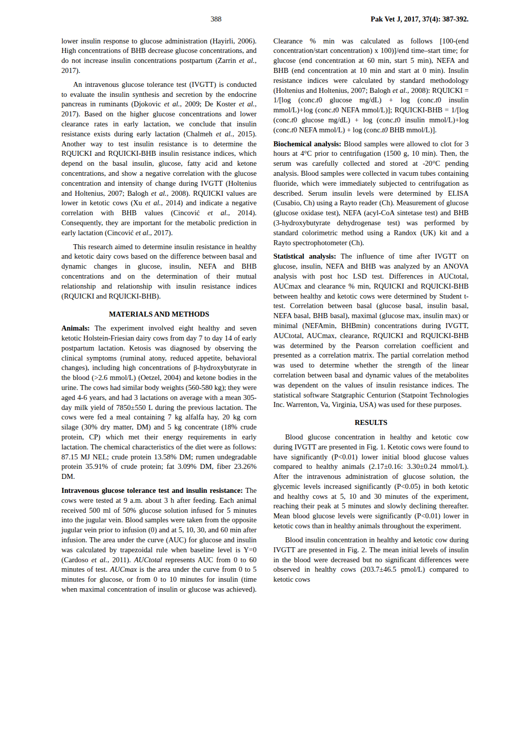388 Pak Vet J, 2017, 37(4): 387-392.
lower insulin response to glucose administration (Hayirli, 2006). High concentrations of BHB decrease glucose concentrations, and do not increase insulin concentrations postpartum (Zarrin et al., 2017).
An intravenous glucose tolerance test (IVGTT) is conducted to evaluate the insulin synthesis and secretion by the endocrine pancreas in ruminants (Djokovic et al., 2009; De Koster et al., 2017). Based on the higher glucose concentrations and lower clearance rates in early lactation, we conclude that insulin resistance exists during early lactation (Chalmeh et al., 2015). Another way to test insulin resistance is to determine the RQUICKI and RQUICKI-BHB insulin resistance indices, which depend on the basal insulin, glucose, fatty acid and ketone concentrations, and show a negative correlation with the glucose concentration and intensity of change during IVGTT (Holtenius and Holtenius, 2007; Balogh et al., 2008). RQUICKI values are lower in ketotic cows (Xu et al., 2014) and indicate a negative correlation with BHB values (Cincović et al., 2014). Consequently, they are important for the metabolic prediction in early lactation (Cincović et al., 2017).
This research aimed to determine insulin resistance in healthy and ketotic dairy cows based on the difference between basal and dynamic changes in glucose, insulin, NEFA and BHB concentrations and on the determination of their mutual relationship and relationship with insulin resistance indices (RQUICKI and RQUICKI-BHB).
Materials and Methods
Animals:
The experiment involved eight healthy and seven ketotic Holstein-Friesian dairy cows from day 7 to day 14 of early postpartum lactation. Ketosis was diagnosed by observing the clinical symptoms (ruminal atony, reduced appetite, behavioral changes), including high concentrations of β-hydroxybutyrate in the blood (>2.6 mmol/L) (Oetzel, 2004) and ketone bodies in the urine. The cows had similar body weights (560-580 kg); they were aged 4-6 years, and had 3 lactations on average with a mean 305-day milk yield of 7850±550 L during the previous lactation. The cows were fed a meal containing 7 kg alfalfa hay, 20 kg corn silage (30% dry matter, DM) and 5 kg concentrate (18% crude protein, CP) which met their energy requirements in early lactation. The chemical characteristics of the diet were as follows: 87.15 MJ NEL; crude protein 13.58% DM; rumen undegradable protein 35.91% of crude protein; fat 3.09% DM, fiber 23.26% DM.
Intravenous glucose tolerance test and insulin resistance:
The cows were tested at 9 a.m. about 3 h after feeding. Each animal received 500 ml of 50% glucose solution infused for 5 minutes into the jugular vein. Blood samples were taken from the opposite jugular vein prior to infusion (0) and at 5, 10, 30, and 60 min after infusion. The area under the curve (AUC) for glucose and insulin was calculated by trapezoidal rule when baseline level is Y=0 (Cardoso et al., 2011). AUCtotal represents AUC from 0 to 60 minutes of test. AUCmax is the area under the curve from 0 to 5 minutes for glucose, or from 0 to 10 minutes for insulin (time when maximal concentration of insulin or glucose was achieved). Clearance % min was calculated as follows [100-(end concentration/start concentration) x 100)]/end time–start time; for glucose (end concentration at 60 min, start 5 min), NEFA and BHB (end concentration at 10 min and start at 0 min). Insulin resistance indices were calculated by standard methodology (Holtenius and Holtenius, 2007; Balogh et al., 2008): RQUICKI = 1/[log (conc.t0 glucose mg/dL) + log (conc.t0 insulin mmol/L)+log (conc.t0 NEFA mmol/L)]; RQUICKI-BHB = 1/[log (conc.t0 glucose mg/dL) + log (conc.t0 insulin mmol/L)+log (conc.t0 NEFA mmol/L) + log (conc.t0 BHB mmol/L)].
Biochemical analysis:
Blood samples were allowed to clot for 3 hours at 4°C prior to centrifugation (1500 g, 10 min). Then, the serum was carefully collected and stored at -20°C pending analysis. Blood samples were collected in vacum tubes containing fluoride, which were immediately subjected to centrifugation as described. Serum insulin levels were determined by ELISA (Cusabio, Ch) using a Rayto reader (Ch). Measurement of glucose (glucose oxidase test), NEFA (acyl-CoA sintetase test) and BHB (3-hydroxybutyrate dehydrogenase test) was performed by standard colorimetric method using a Randox (UK) kit and a Rayto spectrophotometer (Ch).
Statistical analysis:
The influence of time after IVGTT on glucose, insulin, NEFA and BHB was analyzed by an ANOVA analysis with post hoc LSD test. Differences in AUCtotal, AUCmax and clearance % min, RQUICKI and RQUICKI-BHB between healthy and ketotic cows were determined by Student t-test. Correlation between basal (glucose basal, insulin basal, NEFA basal, BHB basal), maximal (glucose max, insulin max) or minimal (NEFAmin, BHBmin) concentrations during IVGTT, AUCtotal, AUCmax, clearance, RQUICKI and RQUICKI-BHB was determined by the Pearson correlation coefficient and presented as a correlation matrix. The partial correlation method was used to determine whether the strength of the linear correlation between basal and dynamic values of the metabolites was dependent on the values of insulin resistance indices. The statistical software Statgraphic Centurion (Statpoint Technologies Inc. Warrenton, Va, Virginia, USA) was used for these purposes.
Results
Blood glucose concentration in healthy and ketotic cow during IVGTT are presented in Fig. 1. Ketotic cows were found to have significantly (P<0.01) lower initial blood glucose values compared to healthy animals (2.17±0.16: 3.30±0.24 mmol/L). After the intravenous administration of glucose solution, the glycemic levels increased significantly (P<0.05) in both ketotic and healthy cows at 5, 10 and 30 minutes of the experiment, reaching their peak at 5 minutes and slowly declining thereafter. Mean blood glucose levels were significantly (P<0.01) lower in ketotic cows than in healthy animals throughout the experiment.
Blood insulin concentration in healthy and ketotic cow during IVGTT are presented in Fig. 2. The mean initial levels of insulin in the blood were decreased but no significant differences were observed in healthy cows (203.7±46.5 pmol/L) compared to ketotic cows